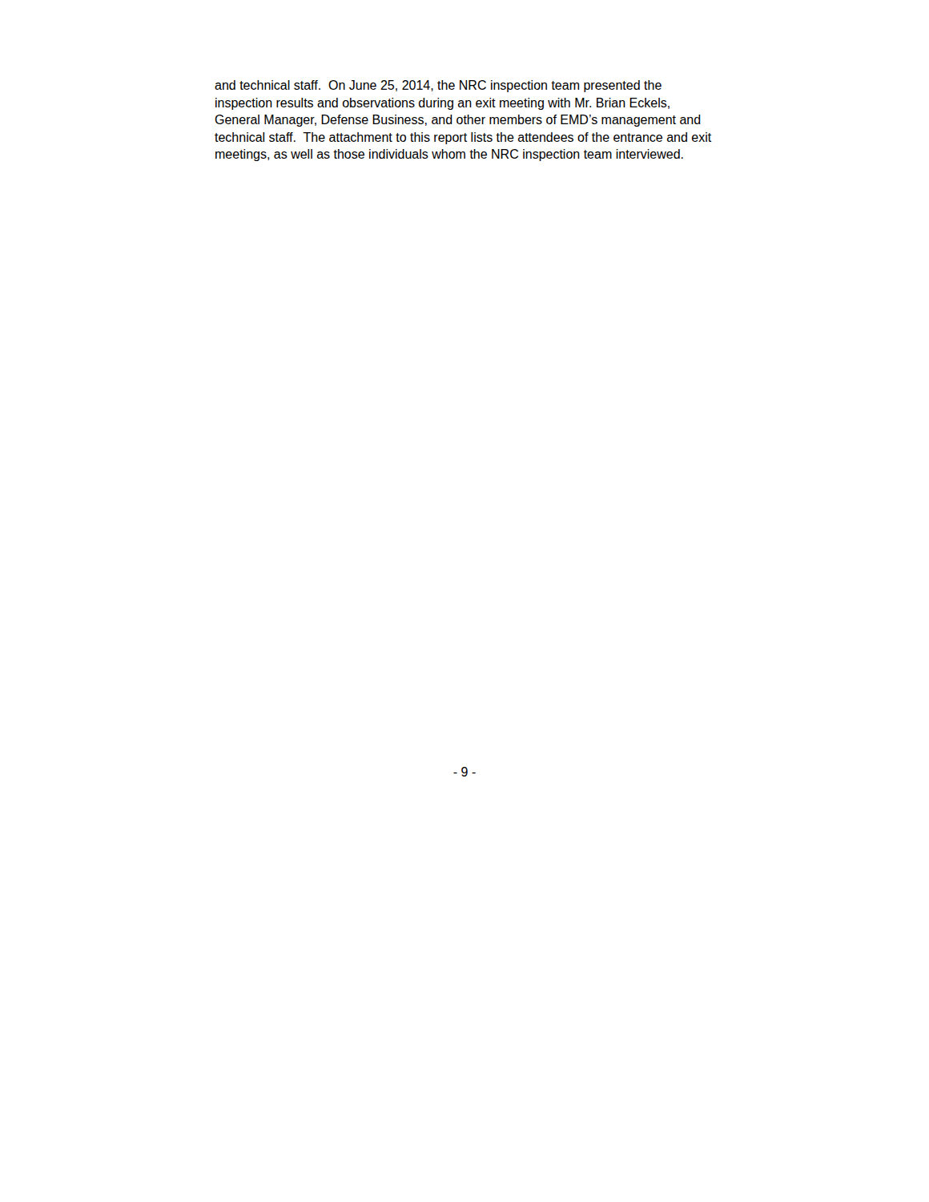and technical staff. On June 25, 2014, the NRC inspection team presented the inspection results and observations during an exit meeting with Mr. Brian Eckels, General Manager, Defense Business, and other members of EMD’s management and technical staff. The attachment to this report lists the attendees of the entrance and exit meetings, as well as those individuals whom the NRC inspection team interviewed.
- 9 -